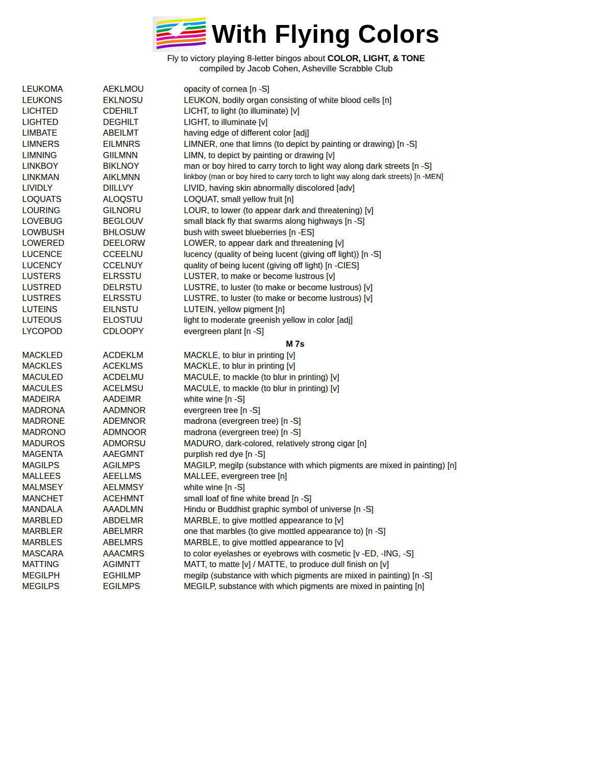With Flying Colors
Fly to victory playing 8-letter bingos about COLOR, LIGHT, & TONE
compiled by Jacob Cohen, Asheville Scrabble Club
| LEUKOMA | AEKLMOU | opacity of cornea [n -S] |
| LEUKONS | EKLNOSU | LEUKON, bodily organ consisting of white blood cells [n] |
| LICHTED | CDEHILT | LICHT, to light (to illuminate) [v] |
| LIGHTED | DEGHILT | LIGHT, to illuminate [v] |
| LIMBATE | ABEILMT | having edge of different color [adj] |
| LIMNERS | EILMNRS | LIMNER, one that limns (to depict by painting or drawing) [n -S] |
| LIMNING | GIILMNN | LIMN, to depict by painting or drawing [v] |
| LINKBOY | BIKLNOY | man or boy hired to carry torch to light way along dark streets [n -S] |
| LINKMAN | AIKLMNN | linkboy (man or boy hired to carry torch to light way along dark streets) [n -MEN] |
| LIVIDLY | DIILLVY | LIVID, having skin abnormally discolored [adv] |
| LOQUATS | ALOQSTU | LOQUAT, small yellow fruit [n] |
| LOURING | GILNORU | LOUR, to lower (to appear dark and threatening) [v] |
| LOVEBUG | BEGLOUV | small black fly that swarms along highways [n -S] |
| LOWBUSH | BHLOSUW | bush with sweet blueberries [n -ES] |
| LOWERED | DEELORW | LOWER, to appear dark and threatening [v] |
| LUCENCE | CCEELNU | lucency (quality of being lucent (giving off light)) [n -S] |
| LUCENCY | CCELNUY | quality of being lucent (giving off light) [n -CIES] |
| LUSTERS | ELRSSTU | LUSTER, to make or become lustrous [v] |
| LUSTRED | DELRSTU | LUSTRE, to luster (to make or become lustrous) [v] |
| LUSTRES | ELRSSTU | LUSTRE, to luster (to make or become lustrous) [v] |
| LUTEINS | EILNSTU | LUTEIN, yellow pigment [n] |
| LUTEOUS | ELOSTUU | light to moderate greenish yellow in color [adj] |
| LYCOPOD | CDLOOPY | evergreen plant [n -S] |
| M 7s |
| MACKLED | ACDEKLM | MACKLE, to blur in printing [v] |
| MACKLES | ACEKLMS | MACKLE, to blur in printing [v] |
| MACULED | ACDELMU | MACULE, to mackle (to blur in printing) [v] |
| MACULES | ACELMSU | MACULE, to mackle (to blur in printing) [v] |
| MADEIRA | AADEIMR | white wine [n -S] |
| MADRONA | AADMNOR | evergreen tree [n -S] |
| MADRONE | ADEMNOR | madrona (evergreen tree) [n -S] |
| MADRONO | ADMNOOR | madrona (evergreen tree) [n -S] |
| MADUROS | ADMORSU | MADURO, dark-colored, relatively strong cigar [n] |
| MAGENTA | AAEGMNT | purplish red dye [n -S] |
| MAGILPS | AGILMPS | MAGILP, megilp (substance with which pigments are mixed in painting) [n] |
| MALLEES | AEELLMS | MALLEE, evergreen tree [n] |
| MALMSEY | AELMMSY | white wine [n -S] |
| MANCHET | ACEHMNT | small loaf of fine white bread [n -S] |
| MANDALA | AAADLMN | Hindu or Buddhist graphic symbol of universe [n -S] |
| MARBLED | ABDELMR | MARBLE, to give mottled appearance to [v] |
| MARBLER | ABELMRR | one that marbles (to give mottled appearance to) [n -S] |
| MARBLES | ABELMRS | MARBLE, to give mottled appearance to [v] |
| MASCARA | AAACMRS | to color eyelashes or eyebrows with cosmetic [v -ED, -ING, -S] |
| MATTING | AGIMNTT | MATT, to matte [v] / MATTE, to produce dull finish on [v] |
| MEGILPH | EGHILMP | megilp (substance with which pigments are mixed in painting) [n -S] |
| MEGILPS | EGILMPS | MEGILP, substance with which pigments are mixed in painting [n] |